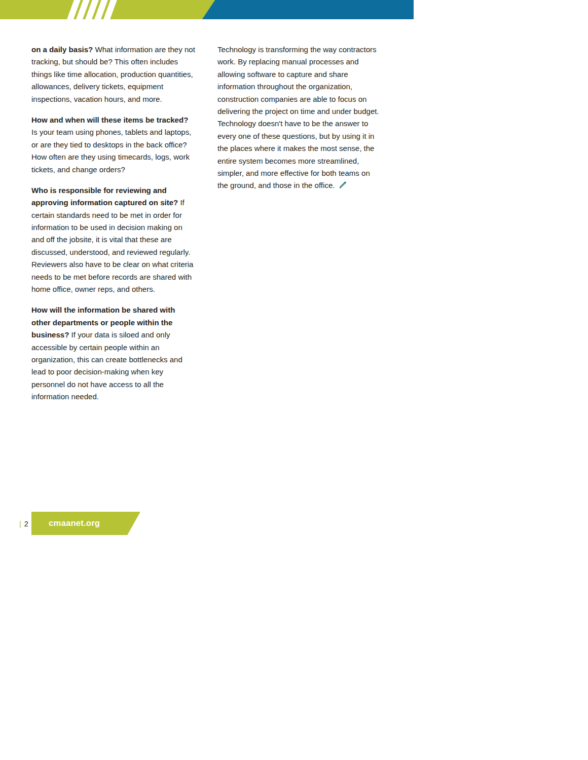on a daily basis? What information are they not tracking, but should be? This often includes things like time allocation, production quantities, allowances, delivery tickets, equipment inspections, vacation hours, and more.
How and when will these items be tracked? Is your team using phones, tablets and laptops, or are they tied to desktops in the back office? How often are they using timecards, logs, work tickets, and change orders?
Who is responsible for reviewing and approving information captured on site? If certain standards need to be met in order for information to be used in decision making on and off the jobsite, it is vital that these are discussed, understood, and reviewed regularly. Reviewers also have to be clear on what criteria needs to be met before records are shared with home office, owner reps, and others.
How will the information be shared with other departments or people within the business? If your data is siloed and only accessible by certain people within an organization, this can create bottlenecks and lead to poor decision-making when key personnel do not have access to all the information needed.
Technology is transforming the way contractors work. By replacing manual processes and allowing software to capture and share information throughout the organization, construction companies are able to focus on delivering the project on time and under budget. Technology doesn't have to be the answer to every one of these questions, but by using it in the places where it makes the most sense, the entire system becomes more streamlined, simpler, and more effective for both teams on the ground, and those in the office.
|2
cmaanet.org